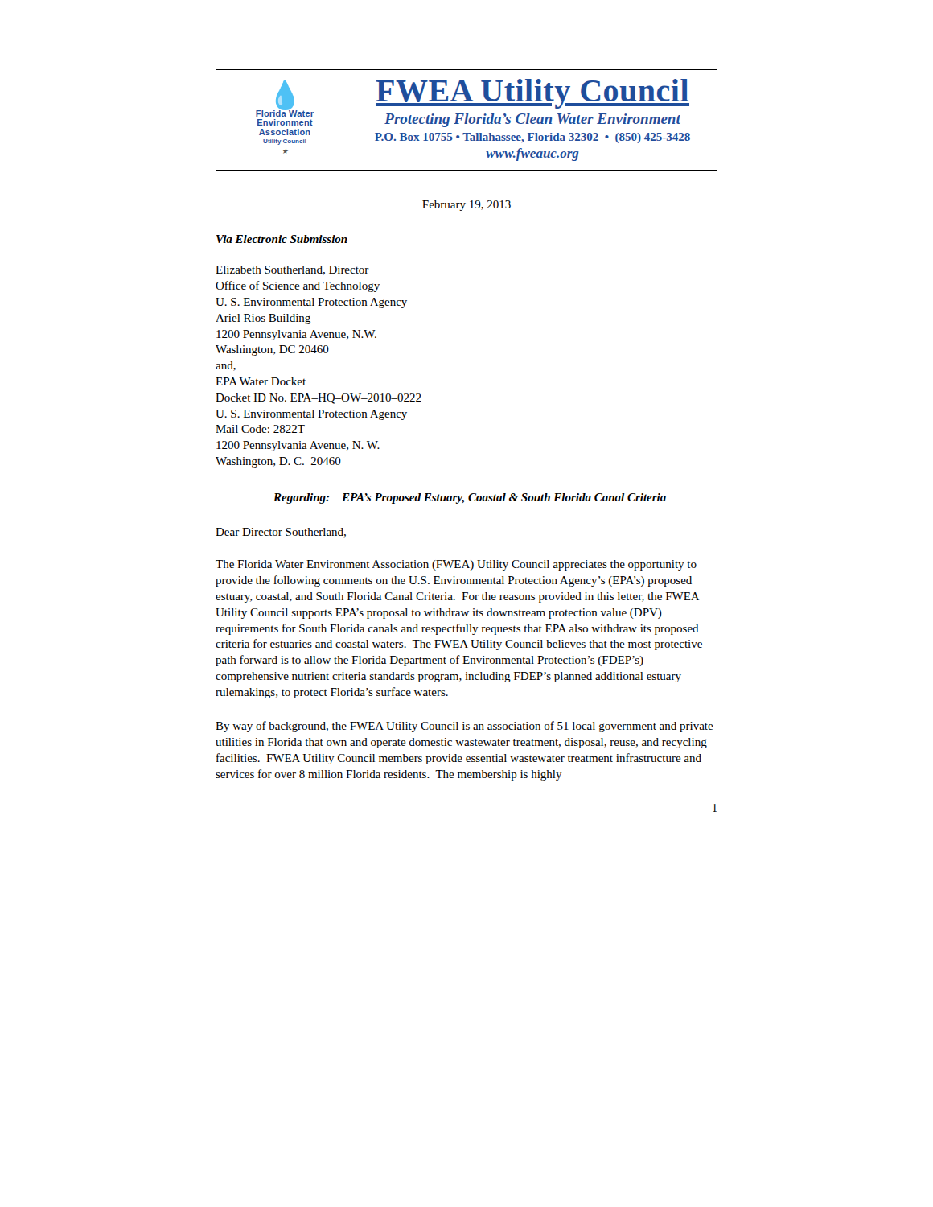💧
Florida Water
Environment
Association
Utility Council
★
FWEA Utility Council
Protecting Florida’s Clean Water Environment
P.O. Box 10755 • Tallahassee, Florida 32302 • (850) 425-3428
www.fweauc.org
February 19, 2013
Via Electronic Submission
Elizabeth Southerland, Director
Office of Science and Technology
U. S. Environmental Protection Agency
Ariel Rios Building
1200 Pennsylvania Avenue, N.W.
Washington, DC 20460
and,
EPA Water Docket
Docket ID No. EPA–HQ–OW–2010–0222
U. S. Environmental Protection Agency
Mail Code: 2822T
1200 Pennsylvania Avenue, N. W.
Washington, D. C. 20460
Regarding: EPA’s Proposed Estuary, Coastal & South Florida Canal Criteria
Dear Director Southerland,
The Florida Water Environment Association (FWEA) Utility Council appreciates the opportunity to provide the following comments on the U.S. Environmental Protection Agency’s (EPA’s) proposed estuary, coastal, and South Florida Canal Criteria. For the reasons provided in this letter, the FWEA Utility Council supports EPA’s proposal to withdraw its downstream protection value (DPV) requirements for South Florida canals and respectfully requests that EPA also withdraw its proposed criteria for estuaries and coastal waters. The FWEA Utility Council believes that the most protective path forward is to allow the Florida Department of Environmental Protection’s (FDEP’s) comprehensive nutrient criteria standards program, including FDEP’s planned additional estuary rulemakings, to protect Florida’s surface waters.
By way of background, the FWEA Utility Council is an association of 51 local government and private utilities in Florida that own and operate domestic wastewater treatment, disposal, reuse, and recycling facilities. FWEA Utility Council members provide essential wastewater treatment infrastructure and services for over 8 million Florida residents. The membership is highly
1